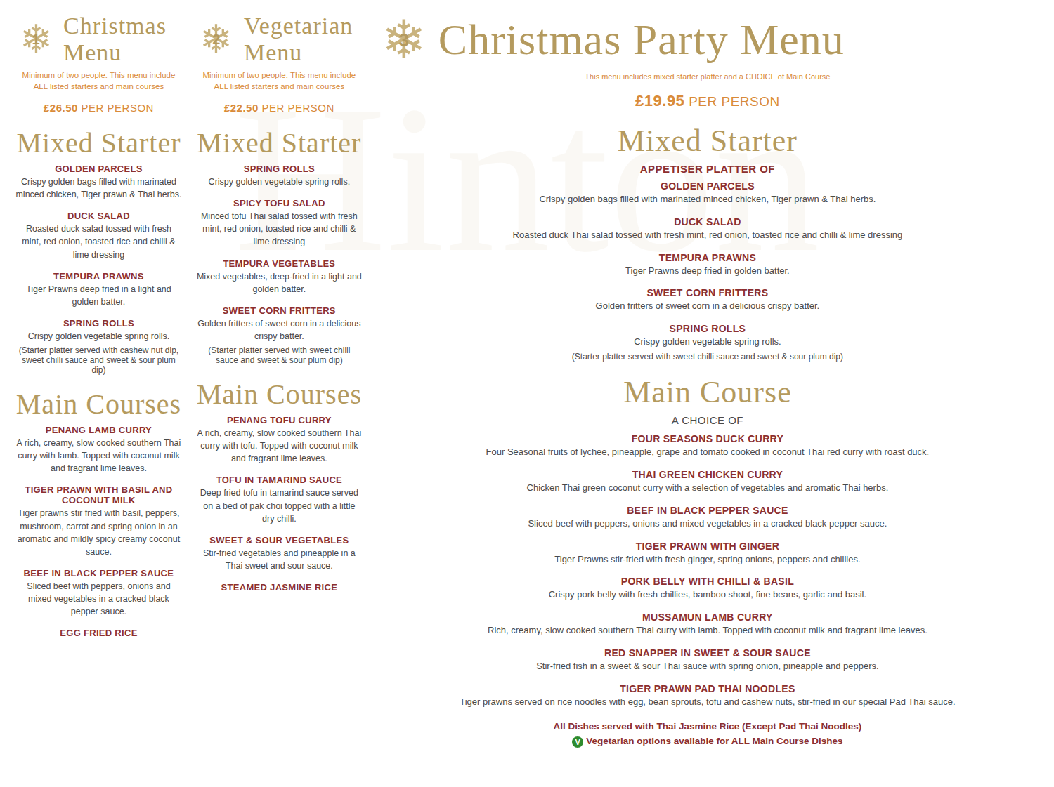Hinton
❄ 1
Christmas Menu
Minimum of two people. This menu include ALL listed starters and main courses
£26.50 PER PERSON
Mixed Starter
Golden Parcels Crispy golden bags filled with marinated minced chicken, Tiger prawn & Thai herbs.
Duck Salad Roasted duck salad tossed with fresh mint, red onion, toasted rice and chilli & lime dressing
Tempura Prawns Tiger Prawns deep fried in a light and golden batter.
Spring Rolls Crispy golden vegetable spring rolls. (Starter platter served with cashew nut dip, sweet chilli sauce and sweet & sour plum dip)
Main Courses
Penang Lamb Curry A rich, creamy, slow cooked southern Thai curry with lamb. Topped with coconut milk and fragrant lime leaves.
Tiger Prawn with Basil and Coconut Milk Tiger prawns stir fried with basil, peppers, mushroom, carrot and spring onion in an aromatic and mildly spicy creamy coconut sauce.
Beef in Black Pepper Sauce Sliced beef with peppers, onions and mixed vegetables in a cracked black pepper sauce.
Egg Fried Rice
❄ 2
Vegetarian Menu
Minimum of two people. This menu include ALL listed starters and main courses
£22.50 PER PERSON
Mixed Starter
Spring Rolls Crispy golden vegetable spring rolls.
Spicy Tofu Salad Minced tofu Thai salad tossed with fresh mint, red onion, toasted rice and chilli & lime dressing
Tempura Vegetables Mixed vegetables, deep-fried in a light and golden batter.
Sweet Corn Fritters Golden fritters of sweet corn in a delicious crispy batter. (Starter platter served with sweet chilli sauce and sweet & sour plum dip)
Main Courses
Penang Tofu Curry A rich, creamy, slow cooked southern Thai curry with tofu. Topped with coconut milk and fragrant lime leaves.
Tofu in Tamarind Sauce Deep fried tofu in tamarind sauce served on a bed of pak choi topped with a little dry chilli.
Sweet & Sour Vegetables Stir-fried vegetables and pineapple in a Thai sweet and sour sauce.
Steamed Jasmine Rice
❄ 3
Christmas Party Menu
This menu includes mixed starter platter and a CHOICE of Main Course
£19.95 PER PERSON
Mixed Starter
Appetiser Platter of
Golden Parcels Crispy golden bags filled with marinated minced chicken, Tiger prawn & Thai herbs.
Duck Salad Roasted duck Thai salad tossed with fresh mint, red onion, toasted rice and chilli & lime dressing
Tempura Prawns Tiger Prawns deep fried in golden batter.
Sweet Corn Fritters Golden fritters of sweet corn in a delicious crispy batter.
Spring Rolls Crispy golden vegetable spring rolls. (Starter platter served with sweet chilli sauce and sweet & sour plum dip)
Main Course
A choice of
Four Seasons Duck Curry Four Seasonal fruits of lychee, pineapple, grape and tomato cooked in coconut Thai red curry with roast duck.
Thai Green Chicken Curry Chicken Thai green coconut curry with a selection of vegetables and aromatic Thai herbs.
Beef in Black Pepper Sauce Sliced beef with peppers, onions and mixed vegetables in a cracked black pepper sauce.
Tiger Prawn with Ginger Tiger Prawns stir-fried with fresh ginger, spring onions, peppers and chillies.
Pork Belly with Chilli & Basil Crispy pork belly with fresh chillies, bamboo shoot, fine beans, garlic and basil.
Mussamun Lamb Curry Rich, creamy, slow cooked southern Thai curry with lamb. Topped with coconut milk and fragrant lime leaves.
Red Snapper in Sweet & Sour Sauce Stir-fried fish in a sweet & sour Thai sauce with spring onion, pineapple and peppers.
Tiger Prawn Pad Thai Noodles Tiger prawns served on rice noodles with egg, bean sprouts, tofu and cashew nuts, stir-fried in our special Pad Thai sauce.
All Dishes served with Thai Jasmine Rice (Except Pad Thai Noodles)
VVegetarian options available for ALL Main Course Dishes